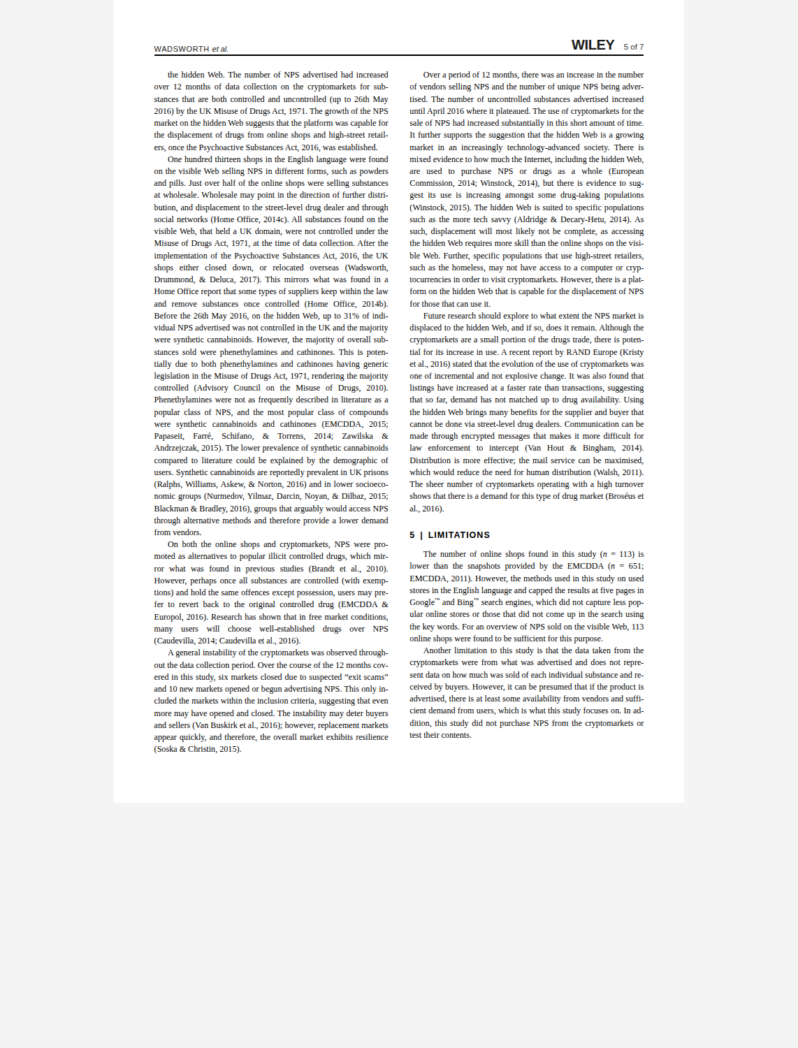WADSWORTH et al.
WILEY
5 of 7
the hidden Web. The number of NPS advertised had increased over 12 months of data collection on the cryptomarkets for substances that are both controlled and uncontrolled (up to 26th May 2016) by the UK Misuse of Drugs Act, 1971. The growth of the NPS market on the hidden Web suggests that the platform was capable for the displacement of drugs from online shops and high-street retailers, once the Psychoactive Substances Act, 2016, was established.
One hundred thirteen shops in the English language were found on the visible Web selling NPS in different forms, such as powders and pills. Just over half of the online shops were selling substances at wholesale. Wholesale may point in the direction of further distribution, and displacement to the street-level drug dealer and through social networks (Home Office, 2014c). All substances found on the visible Web, that held a UK domain, were not controlled under the Misuse of Drugs Act, 1971, at the time of data collection. After the implementation of the Psychoactive Substances Act, 2016, the UK shops either closed down, or relocated overseas (Wadsworth, Drummond, & Deluca, 2017). This mirrors what was found in a Home Office report that some types of suppliers keep within the law and remove substances once controlled (Home Office, 2014b). Before the 26th May 2016, on the hidden Web, up to 31% of individual NPS advertised was not controlled in the UK and the majority were synthetic cannabinoids. However, the majority of overall substances sold were phenethylamines and cathinones. This is potentially due to both phenethylamines and cathinones having generic legislation in the Misuse of Drugs Act, 1971, rendering the majority controlled (Advisory Council on the Misuse of Drugs, 2010). Phenethylamines were not as frequently described in literature as a popular class of NPS, and the most popular class of compounds were synthetic cannabinoids and cathinones (EMCDDA, 2015; Papaseit, Farré, Schifano, & Torrens, 2014; Zawilska & Andrzejczak, 2015). The lower prevalence of synthetic cannabinoids compared to literature could be explained by the demographic of users. Synthetic cannabinoids are reportedly prevalent in UK prisons (Ralphs, Williams, Askew, & Norton, 2016) and in lower socioeconomic groups (Nurmedov, Yilmaz, Darcin, Noyan, & Dilbaz, 2015; Blackman & Bradley, 2016), groups that arguably would access NPS through alternative methods and therefore provide a lower demand from vendors.
On both the online shops and cryptomarkets, NPS were promoted as alternatives to popular illicit controlled drugs, which mirror what was found in previous studies (Brandt et al., 2010). However, perhaps once all substances are controlled (with exemptions) and hold the same offences except possession, users may prefer to revert back to the original controlled drug (EMCDDA & Europol, 2016). Research has shown that in free market conditions, many users will choose well-established drugs over NPS (Caudevilla, 2014; Caudevilla et al., 2016).
A general instability of the cryptomarkets was observed throughout the data collection period. Over the course of the 12 months covered in this study, six markets closed due to suspected “exit scams” and 10 new markets opened or begun advertising NPS. This only included the markets within the inclusion criteria, suggesting that even more may have opened and closed. The instability may deter buyers and sellers (Van Buskirk et al., 2016); however, replacement markets appear quickly, and therefore, the overall market exhibits resilience (Soska & Christin, 2015).
Over a period of 12 months, there was an increase in the number of vendors selling NPS and the number of unique NPS being advertised. The number of uncontrolled substances advertised increased until April 2016 where it plateaued. The use of cryptomarkets for the sale of NPS had increased substantially in this short amount of time. It further supports the suggestion that the hidden Web is a growing market in an increasingly technology-advanced society. There is mixed evidence to how much the Internet, including the hidden Web, are used to purchase NPS or drugs as a whole (European Commission, 2014; Winstock, 2014), but there is evidence to suggest its use is increasing amongst some drug-taking populations (Winstock, 2015). The hidden Web is suited to specific populations such as the more tech savvy (Aldridge & Decary-Hetu, 2014). As such, displacement will most likely not be complete, as accessing the hidden Web requires more skill than the online shops on the visible Web. Further, specific populations that use high-street retailers, such as the homeless, may not have access to a computer or cryptocurrencies in order to visit cryptomarkets. However, there is a platform on the hidden Web that is capable for the displacement of NPS for those that can use it.
Future research should explore to what extent the NPS market is displaced to the hidden Web, and if so, does it remain. Although the cryptomarkets are a small portion of the drugs trade, there is potential for its increase in use. A recent report by RAND Europe (Kristy et al., 2016) stated that the evolution of the use of cryptomarkets was one of incremental and not explosive change. It was also found that listings have increased at a faster rate than transactions, suggesting that so far, demand has not matched up to drug availability. Using the hidden Web brings many benefits for the supplier and buyer that cannot be done via street-level drug dealers. Communication can be made through encrypted messages that makes it more difficult for law enforcement to intercept (Van Hout & Bingham, 2014). Distribution is more effective; the mail service can be maximised, which would reduce the need for human distribution (Walsh, 2011). The sheer number of cryptomarkets operating with a high turnover shows that there is a demand for this type of drug market (Broséus et al., 2016).
5|LIMITATIONS
The number of online shops found in this study (n = 113) is lower than the snapshots provided by the EMCDDA (n = 651; EMCDDA, 2011). However, the methods used in this study on used stores in the English language and capped the results at five pages in Google™ and Bing™ search engines, which did not capture less popular online stores or those that did not come up in the search using the key words. For an overview of NPS sold on the visible Web, 113 online shops were found to be sufficient for this purpose.
Another limitation to this study is that the data taken from the cryptomarkets were from what was advertised and does not represent data on how much was sold of each individual substance and received by buyers. However, it can be presumed that if the product is advertised, there is at least some availability from vendors and sufficient demand from users, which is what this study focuses on. In addition, this study did not purchase NPS from the cryptomarkets or test their contents.